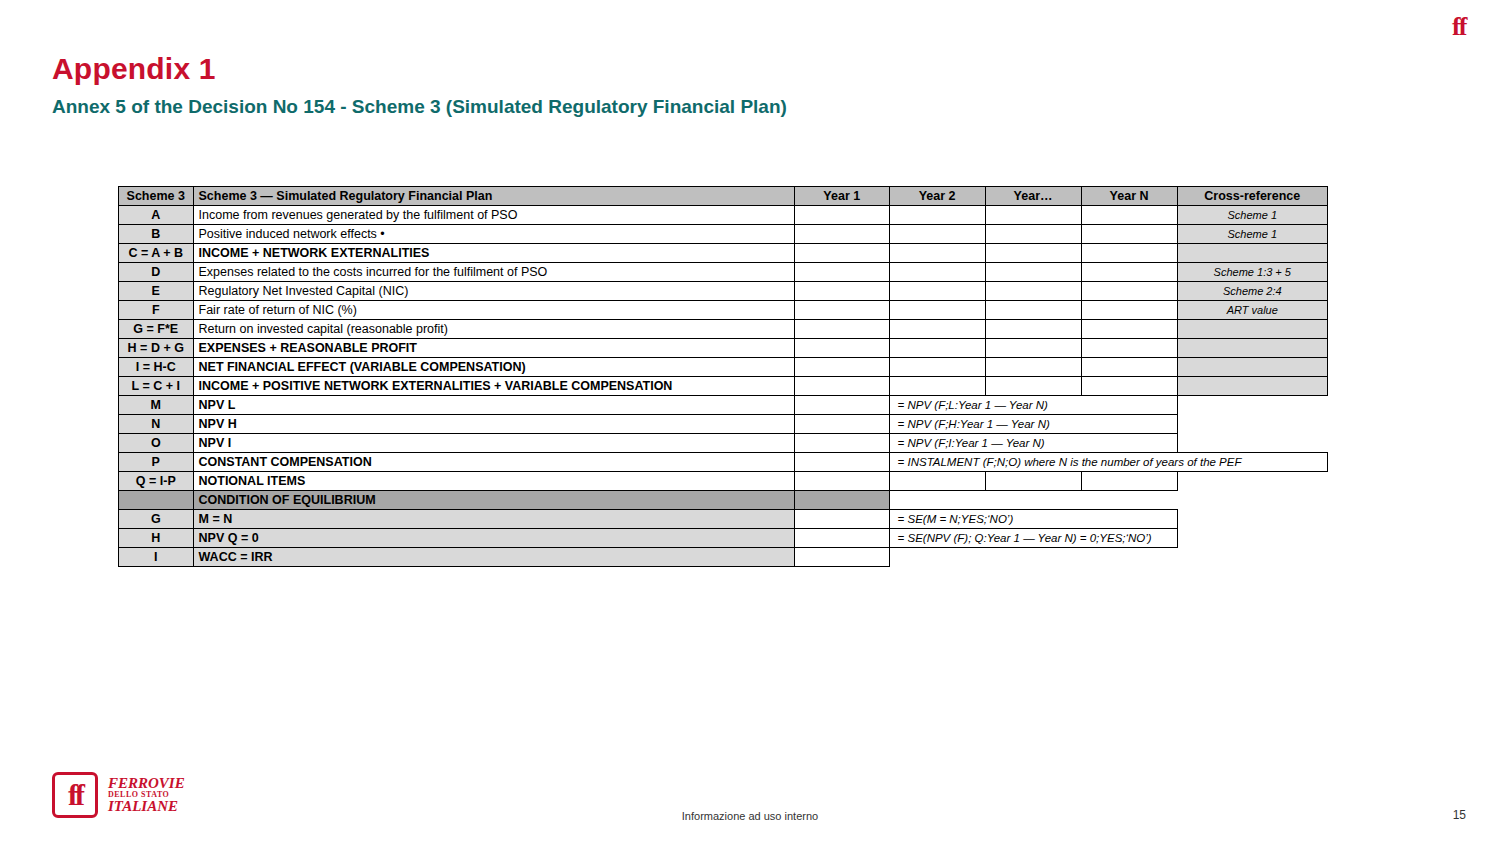ff
Appendix 1
Annex 5 of the Decision No 154 - Scheme 3 (Simulated Regulatory Financial Plan)
| Scheme 3 | Scheme 3 — Simulated Regulatory Financial Plan | Year 1 | Year 2 | Year… | Year N | Cross-reference |
| A | Income from revenues generated by the fulfilment of PSO | | | | | Scheme 1 |
| B | Positive induced network effects • | | | | | Scheme 1 |
| C = A + B | INCOME + NETWORK EXTERNALITIES | | | | | |
| D | Expenses related to the costs incurred for the fulfilment of PSO | | | | | Scheme 1:3 + 5 |
| E | Regulatory Net Invested Capital (NIC) | | | | | Scheme 2:4 |
| F | Fair rate of return of NIC (%) | | | | | ART value |
| G = F*E | Return on invested capital (reasonable profit) | | | | | |
| H = D + G | EXPENSES + REASONABLE PROFIT | | | | | |
| I = H-C | NET FINANCIAL EFFECT (VARIABLE COMPENSATION) | | | | | |
| L = C + I | INCOME + POSITIVE NETWORK EXTERNALITIES + VARIABLE COMPENSATION | | | | | |
| M | NPV L | | = NPV (F;L:Year 1 — Year N) | |
| N | NPV H | | = NPV (F;H:Year 1 — Year N) | |
| O | NPV I | | = NPV (F;I:Year 1 — Year N) | |
| P | CONSTANT COMPENSATION | | = INSTALMENT (F;N;O) where N is the number of years of the PEF |
| Q = I-P | NOTIONAL ITEMS | | | | | |
| | CONDITION OF EQUILIBRIUM | | | | | |
| G | M = N | | = SE(M = N;YES;‘NO’) | |
| H | NPV Q = 0 | | = SE(NPV (F); Q:Year 1 — Year N) = 0;YES;‘NO’) | |
| I | WACC = IRR | | | | | |
ff
Ferrovie DELLO STATO Italiane
Informazione ad uso interno
15